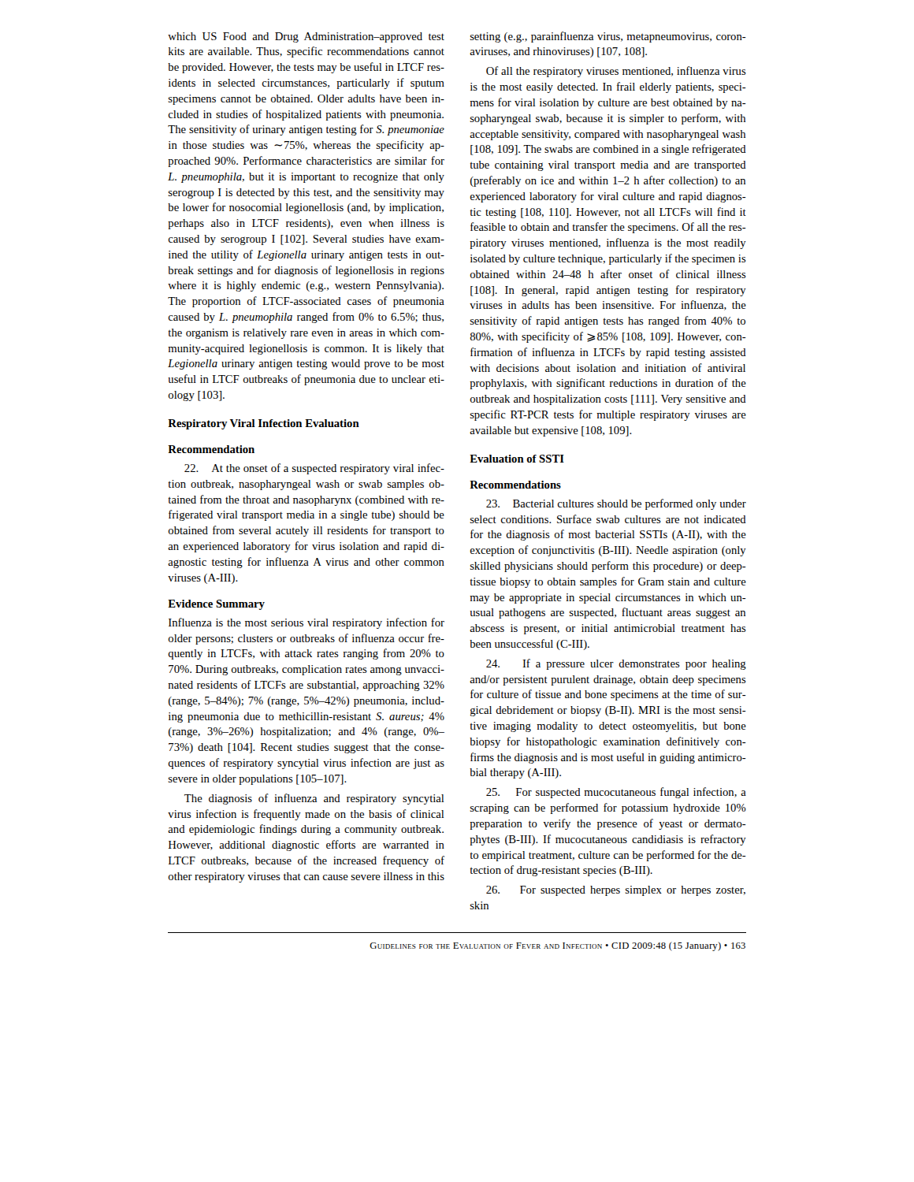which US Food and Drug Administration–approved test kits are available. Thus, specific recommendations cannot be provided. However, the tests may be useful in LTCF residents in selected circumstances, particularly if sputum specimens cannot be obtained. Older adults have been included in studies of hospitalized patients with pneumonia. The sensitivity of urinary antigen testing for S. pneumoniae in those studies was ∼75%, whereas the specificity approached 90%. Performance characteristics are similar for L. pneumophila, but it is important to recognize that only serogroup I is detected by this test, and the sensitivity may be lower for nosocomial legionellosis (and, by implication, perhaps also in LTCF residents), even when illness is caused by serogroup I [102]. Several studies have examined the utility of Legionella urinary antigen tests in outbreak settings and for diagnosis of legionellosis in regions where it is highly endemic (e.g., western Pennsylvania). The proportion of LTCF-associated cases of pneumonia caused by L. pneumophila ranged from 0% to 6.5%; thus, the organism is relatively rare even in areas in which community-acquired legionellosis is common. It is likely that Legionella urinary antigen testing would prove to be most useful in LTCF outbreaks of pneumonia due to unclear etiology [103].
Respiratory Viral Infection Evaluation
Recommendation
22. At the onset of a suspected respiratory viral infection outbreak, nasopharyngeal wash or swab samples obtained from the throat and nasopharynx (combined with refrigerated viral transport media in a single tube) should be obtained from several acutely ill residents for transport to an experienced laboratory for virus isolation and rapid diagnostic testing for influenza A virus and other common viruses (A-III).
Evidence Summary
Influenza is the most serious viral respiratory infection for older persons; clusters or outbreaks of influenza occur frequently in LTCFs, with attack rates ranging from 20% to 70%. During outbreaks, complication rates among unvaccinated residents of LTCFs are substantial, approaching 32% (range, 5–84%); 7% (range, 5%–42%) pneumonia, including pneumonia due to methicillin-resistant S. aureus; 4% (range, 3%–26%) hospitalization; and 4% (range, 0%–73%) death [104]. Recent studies suggest that the consequences of respiratory syncytial virus infection are just as severe in older populations [105–107].
The diagnosis of influenza and respiratory syncytial virus infection is frequently made on the basis of clinical and epidemiologic findings during a community outbreak. However, additional diagnostic efforts are warranted in LTCF outbreaks, because of the increased frequency of other respiratory viruses that can cause severe illness in this setting (e.g., parainfluenza virus, metapneumovirus, coronaviruses, and rhinoviruses) [107, 108].
Of all the respiratory viruses mentioned, influenza virus is the most easily detected. In frail elderly patients, specimens for viral isolation by culture are best obtained by nasopharyngeal swab, because it is simpler to perform, with acceptable sensitivity, compared with nasopharyngeal wash [108, 109]. The swabs are combined in a single refrigerated tube containing viral transport media and are transported (preferably on ice and within 1–2 h after collection) to an experienced laboratory for viral culture and rapid diagnostic testing [108, 110]. However, not all LTCFs will find it feasible to obtain and transfer the specimens. Of all the respiratory viruses mentioned, influenza is the most readily isolated by culture technique, particularly if the specimen is obtained within 24–48 h after onset of clinical illness [108]. In general, rapid antigen testing for respiratory viruses in adults has been insensitive. For influenza, the sensitivity of rapid antigen tests has ranged from 40% to 80%, with specificity of ⩾85% [108, 109]. However, confirmation of influenza in LTCFs by rapid testing assisted with decisions about isolation and initiation of antiviral prophylaxis, with significant reductions in duration of the outbreak and hospitalization costs [111]. Very sensitive and specific RT-PCR tests for multiple respiratory viruses are available but expensive [108, 109].
Evaluation of SSTI
Recommendations
23. Bacterial cultures should be performed only under select conditions. Surface swab cultures are not indicated for the diagnosis of most bacterial SSTIs (A-II), with the exception of conjunctivitis (B-III). Needle aspiration (only skilled physicians should perform this procedure) or deep-tissue biopsy to obtain samples for Gram stain and culture may be appropriate in special circumstances in which unusual pathogens are suspected, fluctuant areas suggest an abscess is present, or initial antimicrobial treatment has been unsuccessful (C-III).
24. If a pressure ulcer demonstrates poor healing and/or persistent purulent drainage, obtain deep specimens for culture of tissue and bone specimens at the time of surgical debridement or biopsy (B-II). MRI is the most sensitive imaging modality to detect osteomyelitis, but bone biopsy for histopathologic examination definitively confirms the diagnosis and is most useful in guiding antimicrobial therapy (A-III).
25. For suspected mucocutaneous fungal infection, a scraping can be performed for potassium hydroxide 10% preparation to verify the presence of yeast or dermatophytes (B-III). If mucocutaneous candidiasis is refractory to empirical treatment, culture can be performed for the detection of drug-resistant species (B-III).
26. For suspected herpes simplex or herpes zoster, skin
Guidelines for the Evaluation of Fever and Infection • CID 2009:48 (15 January) • 163